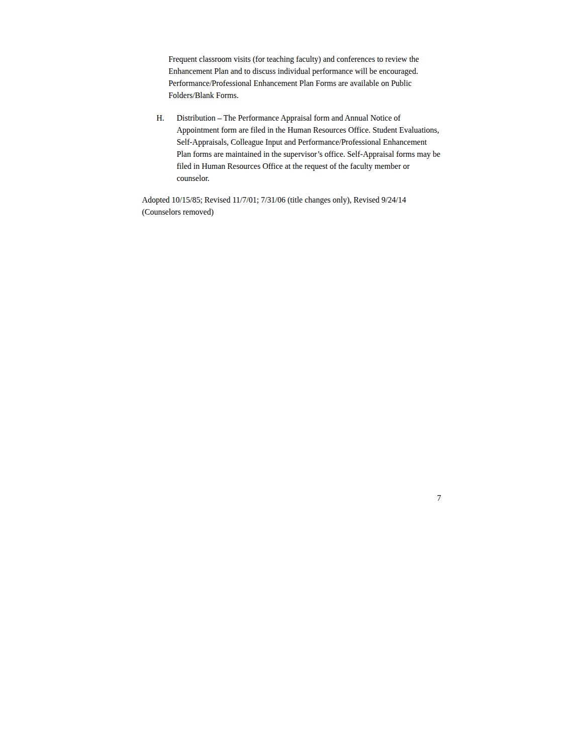Frequent classroom visits (for teaching faculty) and conferences to review the Enhancement Plan and to discuss individual performance will be encouraged. Performance/Professional Enhancement Plan Forms are available on Public Folders/Blank Forms.
H. Distribution – The Performance Appraisal form and Annual Notice of Appointment form are filed in the Human Resources Office. Student Evaluations, Self-Appraisals, Colleague Input and Performance/Professional Enhancement Plan forms are maintained in the supervisor’s office. Self-Appraisal forms may be filed in Human Resources Office at the request of the faculty member or counselor.
Adopted 10/15/85; Revised 11/7/01; 7/31/06 (title changes only), Revised 9/24/14 (Counselors removed)
7